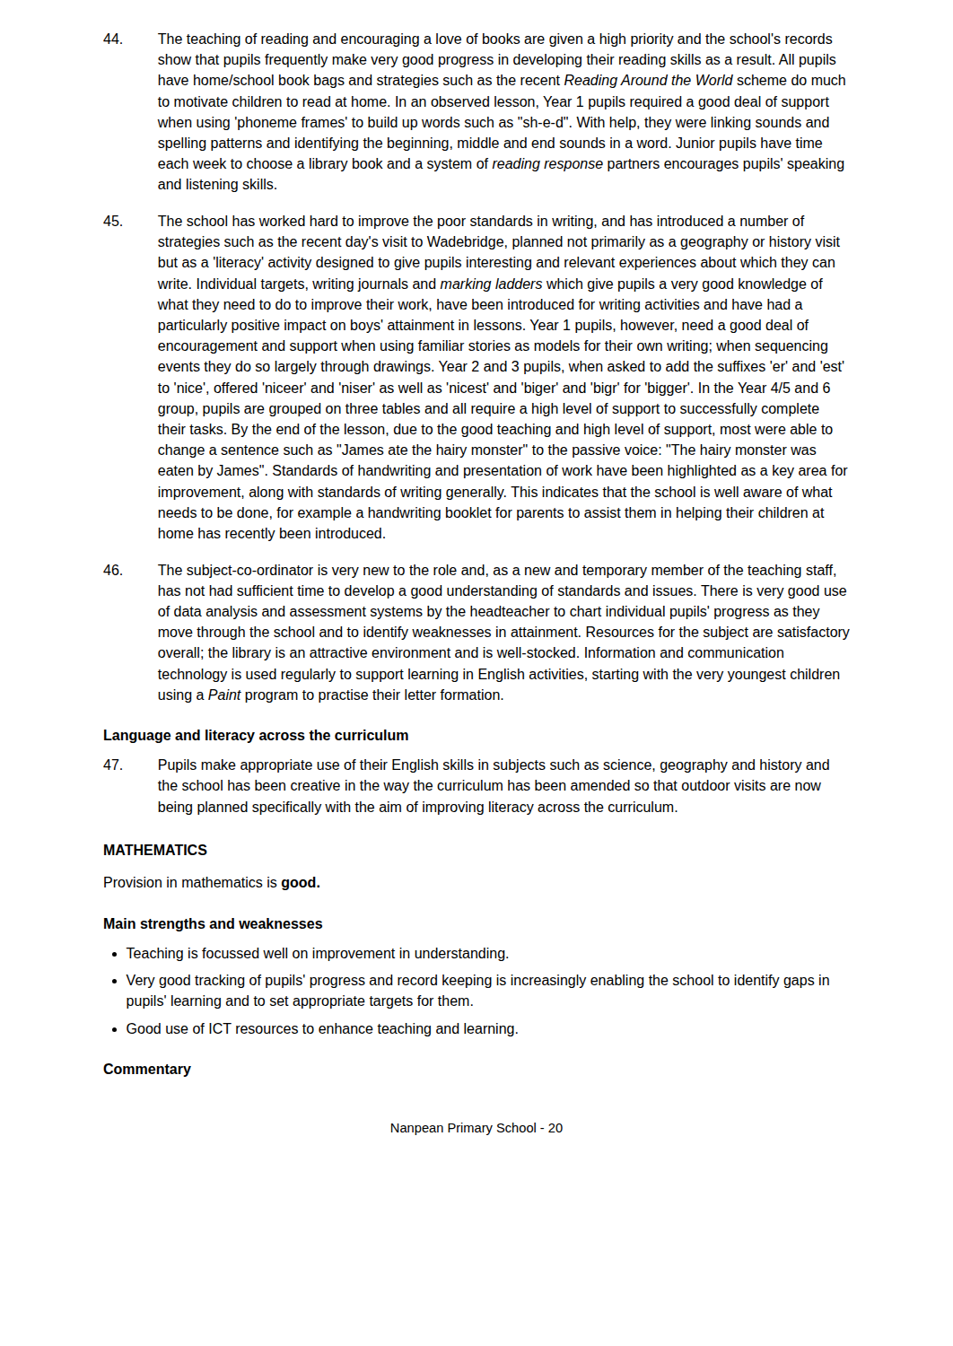44. The teaching of reading and encouraging a love of books are given a high priority and the school's records show that pupils frequently make very good progress in developing their reading skills as a result. All pupils have home/school book bags and strategies such as the recent Reading Around the World scheme do much to motivate children to read at home. In an observed lesson, Year 1 pupils required a good deal of support when using 'phoneme frames' to build up words such as "sh-e-d". With help, they were linking sounds and spelling patterns and identifying the beginning, middle and end sounds in a word. Junior pupils have time each week to choose a library book and a system of reading response partners encourages pupils' speaking and listening skills.
45. The school has worked hard to improve the poor standards in writing, and has introduced a number of strategies such as the recent day's visit to Wadebridge, planned not primarily as a geography or history visit but as a 'literacy' activity designed to give pupils interesting and relevant experiences about which they can write. Individual targets, writing journals and marking ladders which give pupils a very good knowledge of what they need to do to improve their work, have been introduced for writing activities and have had a particularly positive impact on boys' attainment in lessons. Year 1 pupils, however, need a good deal of encouragement and support when using familiar stories as models for their own writing; when sequencing events they do so largely through drawings. Year 2 and 3 pupils, when asked to add the suffixes 'er' and 'est' to 'nice', offered 'niceer' and 'niser' as well as 'nicest' and 'biger' and 'bigr' for 'bigger'. In the Year 4/5 and 6 group, pupils are grouped on three tables and all require a high level of support to successfully complete their tasks. By the end of the lesson, due to the good teaching and high level of support, most were able to change a sentence such as "James ate the hairy monster" to the passive voice: "The hairy monster was eaten by James". Standards of handwriting and presentation of work have been highlighted as a key area for improvement, along with standards of writing generally. This indicates that the school is well aware of what needs to be done, for example a handwriting booklet for parents to assist them in helping their children at home has recently been introduced.
46. The subject-co-ordinator is very new to the role and, as a new and temporary member of the teaching staff, has not had sufficient time to develop a good understanding of standards and issues. There is very good use of data analysis and assessment systems by the headteacher to chart individual pupils' progress as they move through the school and to identify weaknesses in attainment. Resources for the subject are satisfactory overall; the library is an attractive environment and is well-stocked. Information and communication technology is used regularly to support learning in English activities, starting with the very youngest children using a Paint program to practise their letter formation.
Language and literacy across the curriculum
47. Pupils make appropriate use of their English skills in subjects such as science, geography and history and the school has been creative in the way the curriculum has been amended so that outdoor visits are now being planned specifically with the aim of improving literacy across the curriculum.
MATHEMATICS
Provision in mathematics is good.
Main strengths and weaknesses
Teaching is focussed well on improvement in understanding.
Very good tracking of pupils' progress and record keeping is increasingly enabling the school to identify gaps in pupils' learning and to set appropriate targets for them.
Good use of ICT resources to enhance teaching and learning.
Commentary
Nanpean Primary School - 20